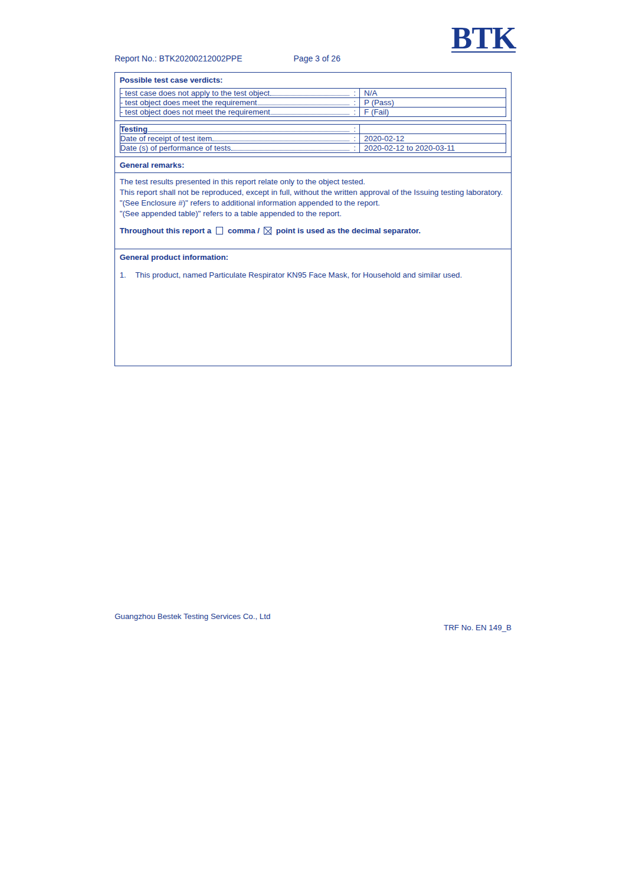BTK
Report No.: BTK20200212002PPE Page 3 of 26
| Possible test case verdicts: / - test case does not apply to the test object : / N/A / / - test object does meet the requirement : / P (Pass) / / - test object does not meet the requirement : / F (Fail) / |
| / Testing : / / / Date of receipt of test item : / 2020-02-12 / / Date (s) of performance of tests : / 2020-02-12 to 2020-03-11 / |
| General remarks: |
| The test results presented in this report relate only to the object tested. This report shall not be reproduced, except in full, without the written approval of the Issuing testing laboratory. "(See Enclosure #)" refers to additional information appended to the report. "(See appended table)" refers to a table appended to the report. Throughout this report a comma / point is used as the decimal separator. |
| General product information: 1. This product, named Particulate Respirator KN95 Face Mask, for Household and similar used. |
Guangzhou Bestek Testing Services Co., Ltd
TRF No. EN 149_B